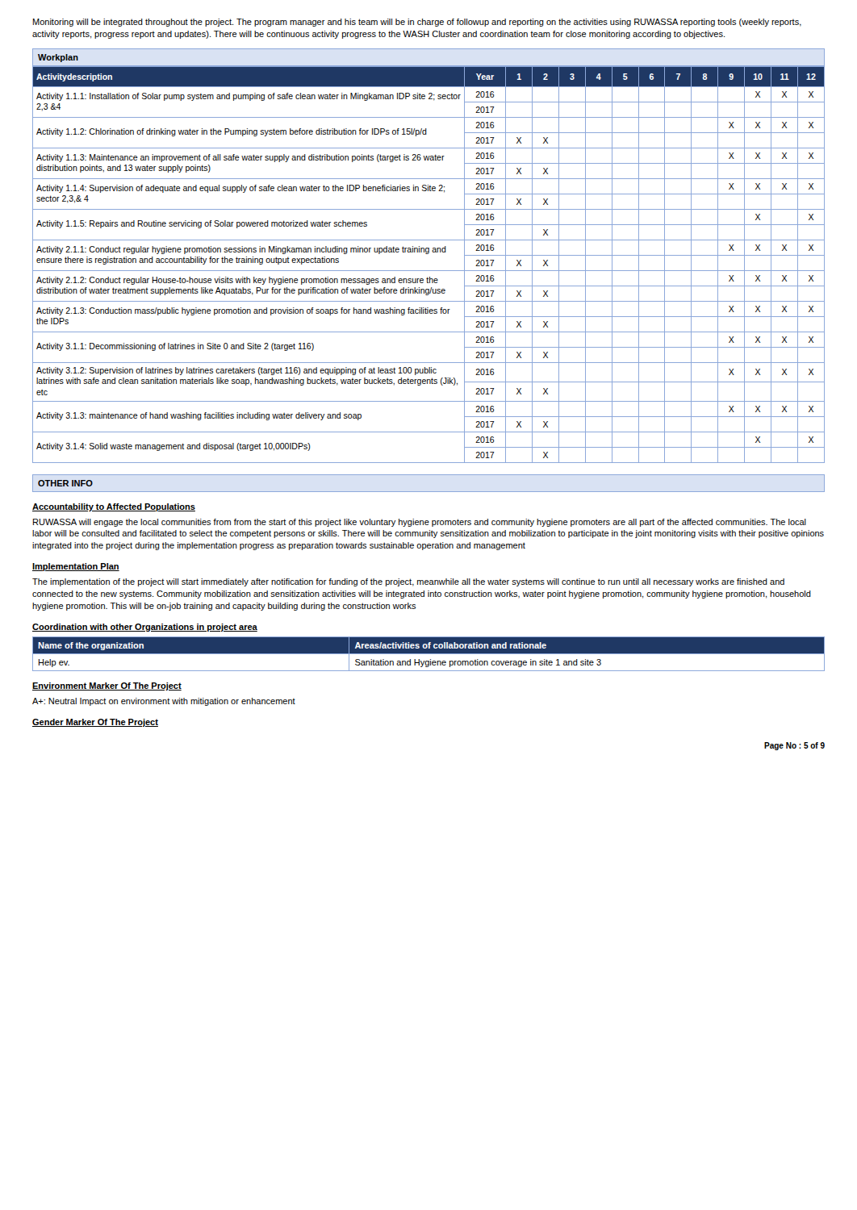Monitoring will be integrated throughout the project. The program manager and his team will be in charge of followup and reporting on the activities using RUWASSA reporting tools (weekly reports, activity reports, progress report and updates). There will be continuous activity progress to the WASH Cluster and coordination team for close monitoring according to objectives.
Workplan
| Activitydescription | Year | 1 | 2 | 3 | 4 | 5 | 6 | 7 | 8 | 9 | 10 | 11 | 12 |
| --- | --- | --- | --- | --- | --- | --- | --- | --- | --- | --- | --- | --- | --- |
| Activity 1.1.1: Installation of Solar pump system and pumping of safe clean water in Mingkaman IDP site 2; sector 2,3 &4 | 2016 | | | | | | | | | | X | X | X |
| 2017 | | | | | | | | | | | | |
| Activity 1.1.2: Chlorination of drinking water in the Pumping system before distribution for IDPs of 15l/p/d | 2016 | | | | | | | | | X | X | X | X |
| 2017 | X | X | | | | | | | | | | |
| Activity 1.1.3: Maintenance an improvement of all safe water supply and distribution points (target is 26 water distribution points, and 13 water supply points) | 2016 | | | | | | | | | X | X | X | X |
| 2017 | X | X | | | | | | | | | | |
| Activity 1.1.4: Supervision of adequate and equal supply of safe clean water to the IDP beneficiaries in Site 2; sector 2,3,& 4 | 2016 | | | | | | | | | X | X | X | X |
| 2017 | X | X | | | | | | | | | | |
| Activity 1.1.5: Repairs and Routine servicing of Solar powered motorized water schemes | 2016 | | | | | | | | | | X | | X |
| 2017 | | X | | | | | | | | | | |
| Activity 2.1.1: Conduct regular hygiene promotion sessions in Mingkaman including minor update training and ensure there is registration and accountability for the training output expectations | 2016 | | | | | | | | | X | X | X | X |
| 2017 | X | X | | | | | | | | | | |
| Activity 2.1.2: Conduct regular House-to-house visits with key hygiene promotion messages and ensure the distribution of water treatment supplements like Aquatabs, Pur for the purification of water before drinking/use | 2016 | | | | | | | | | X | X | X | X |
| 2017 | X | X | | | | | | | | | | |
| Activity 2.1.3: Conduction mass/public hygiene promotion and provision of soaps for hand washing facilities for the IDPs | 2016 | | | | | | | | | X | X | X | X |
| 2017 | X | X | | | | | | | | | | |
| Activity 3.1.1: Decommissioning of latrines in Site 0 and Site 2 (target 116) | 2016 | | | | | | | | | X | X | X | X |
| 2017 | X | X | | | | | | | | | | |
| Activity 3.1.2: Supervision of latrines by latrines caretakers (target 116) and equipping of at least 100 public latrines with safe and clean sanitation materials like soap, handwashing buckets, water buckets, detergents (Jik), etc | 2016 | | | | | | | | | X | X | X | X |
| 2017 | X | X | | | | | | | | | | |
| Activity 3.1.3: maintenance of hand washing facilities including water delivery and soap | 2016 | | | | | | | | | X | X | X | X |
| 2017 | X | X | | | | | | | | | | |
| Activity 3.1.4: Solid waste management and disposal (target 10,000IDPs) | 2016 | | | | | | | | | | X | | X |
| 2017 | | X | | | | | | | | | | |
OTHER INFO
Accountability to Affected Populations
RUWASSA will engage the local communities from from the start of this project like voluntary hygiene promoters and community hygiene promoters are all part of the affected communities. The local labor will be consulted and facilitated to select the competent persons or skills. There will be community sensitization and mobilization to participate in the joint monitoring visits with their positive opinions integrated into the project during the implementation progress as preparation towards sustainable operation and management
Implementation Plan
The implementation of the project will start immediately after notification for funding of the project, meanwhile all the water systems will continue to run until all necessary works are finished and connected to the new systems. Community mobilization and sensitization activities will be integrated into construction works, water point hygiene promotion, community hygiene promotion, household hygiene promotion. This will be on-job training and capacity building during the construction works
Coordination with other Organizations in project area
| Name of the organization | Areas/activities of collaboration and rationale |
| --- | --- |
| Help ev. | Sanitation and Hygiene promotion coverage in site 1 and site 3 |
Environment Marker Of The Project
A+: Neutral Impact on environment with mitigation or enhancement
Gender Marker Of The Project
Page No : 5 of 9